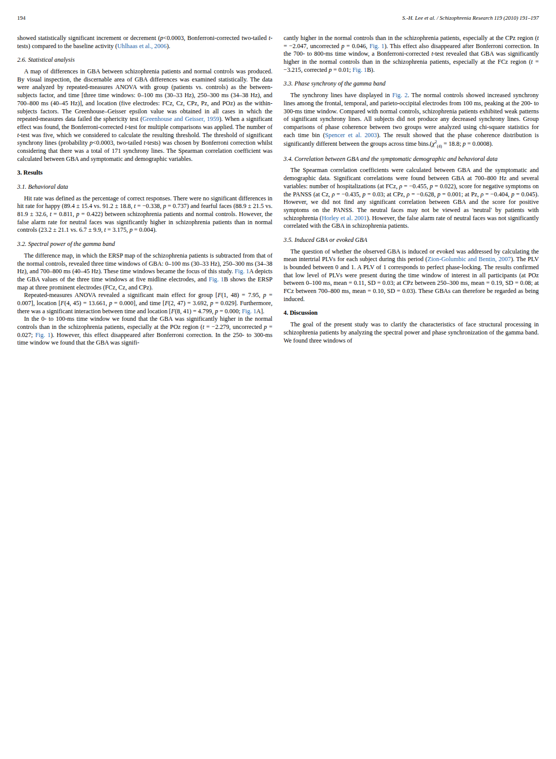194 S.-H. Lee et al. / Schizophrenia Research 119 (2010) 191–197
showed statistically significant increment or decrement (p<0.0003, Bonferroni-corrected two-tailed t-tests) compared to the baseline activity (Uhlhaas et al., 2006).
2.6. Statistical analysis
A map of differences in GBA between schizophrenia patients and normal controls was produced. By visual inspection, the discernable area of GBA differences was examined statistically. The data were analyzed by repeated-measures ANOVA with group (patients vs. controls) as the between-subjects factor, and time [three time windows: 0–100 ms (30–33 Hz), 250–300 ms (34–38 Hz), and 700–800 ms (40–45 Hz)], and location (five electrodes: FCz, Cz, CPz, Pz, and POz) as the within-subjects factors. The Greenhouse–Geisser epsilon value was obtained in all cases in which the repeated-measures data failed the sphericity test (Greenhouse and Geisser, 1959). When a significant effect was found, the Bonferroni-corrected t-test for multiple comparisons was applied. The number of t-test was five, which we considered to calculate the resulting threshold. The threshold of significant synchrony lines (probability p<0.0003, two-tailed t-tests) was chosen by Bonferroni correction whilst considering that there was a total of 171 synchrony lines. The Spearman correlation coefficient was calculated between GBA and symptomatic and demographic variables.
3. Results
3.1. Behavioral data
Hit rate was defined as the percentage of correct responses. There were no significant differences in hit rate for happy (89.4 ± 15.4 vs. 91.2 ± 18.8, t = −0.338, p = 0.737) and fearful faces (88.9 ± 21.5 vs. 81.9 ± 32.6, t = 0.811, p = 0.422) between schizophrenia patients and normal controls. However, the false alarm rate for neutral faces was significantly higher in schizophrenia patients than in normal controls (23.2 ± 21.1 vs. 6.7 ± 9.9, t = 3.175, p = 0.004).
3.2. Spectral power of the gamma band
The difference map, in which the ERSP map of the schizophrenia patients is subtracted from that of the normal controls, revealed three time windows of GBA: 0–100 ms (30–33 Hz), 250–300 ms (34–38 Hz), and 700–800 ms (40–45 Hz). These time windows became the focus of this study. Fig. 1 A depicts the GBA values of the three time windows at five midline electrodes, and Fig. 1 B shows the ERSP map at three prominent electrodes (FCz, Cz, and CPz).
Repeated-measures ANOVA revealed a significant main effect for group [F(1, 48) = 7.95, p = 0.007], location [F(4, 45) = 13.661, p = 0.000], and time [F(2, 47) = 3.692, p = 0.029]. Furthermore, there was a significant interaction between time and location [F(8, 41) = 4.799, p = 0.000; Fig. 1 A].
In the 0- to 100-ms time window we found that the GBA was significantly higher in the normal controls than in the schizophrenia patients, especially at the POz region (t = −2.279, uncorrected p = 0.027; Fig. 1). However, this effect disappeared after Bonferroni correction. In the 250- to 300-ms time window we found that the GBA was signifi-
cantly higher in the normal controls than in the schizophrenia patients, especially at the CPz region (t = −2.047, uncorrected p = 0.046, Fig. 1). This effect also disappeared after Bonferroni correction. In the 700- to 800-ms time window, a Bonferroni-corrected t-test revealed that GBA was significantly higher in the normal controls than in the schizophrenia patients, especially at the FCz region (t = −3.215, corrected p = 0.01; Fig. 1 B).
3.3. Phase synchrony of the gamma band
The synchrony lines have displayed in Fig. 2. The normal controls showed increased synchrony lines among the frontal, temporal, and parieto-occipital electrodes from 100 ms, peaking at the 200- to 300-ms time window. Compared with normal controls, schizophrenia patients exhibited weak patterns of significant synchrony lines. All subjects did not produce any decreased synchrony lines. Group comparisons of phase coherence between two groups were analyzed using chi-square statistics for each time bin (Spencer et al. 2003). The result showed that the phase coherence distribution is significantly different between the groups across time bins.(χ2(4) = 18.8; p = 0.0008).
3.4. Correlation between GBA and the symptomatic demographic and behavioral data
The Spearman correlation coefficients were calculated between GBA and the symptomatic and demographic data. Significant correlations were found between GBA at 700–800 Hz and several variables: number of hospitalizations (at FCz, ρ = −0.455, p = 0.022), score for negative symptoms on the PANSS (at Cz, ρ = −0.435, p = 0.03; at CPz, ρ = −0.628, p = 0.001; at Pz, ρ = −0.404, p = 0.045). However, we did not find any significant correlation between GBA and the score for positive symptoms on the PANSS. The neutral faces may not be viewed as 'neutral' by patients with schizophrenia (Horley et al. 2001). However, the false alarm rate of neutral faces was not significantly correlated with the GBA in schizophrenia patients.
3.5. Induced GBA or evoked GBA
The question of whether the observed GBA is induced or evoked was addressed by calculating the mean intertrial PLVs for each subject during this period (Zion-Golumbic and Bentin, 2007). The PLV is bounded between 0 and 1. A PLV of 1 corresponds to perfect phase-locking. The results confirmed that low level of PLVs were present during the time window of interest in all participants (at POz between 0–100 ms, mean = 0.11, SD = 0.03; at CPz between 250–300 ms, mean = 0.19, SD = 0.08; at FCz between 700–800 ms, mean = 0.10, SD = 0.03). These GBAs can therefore be regarded as being induced.
4. Discussion
The goal of the present study was to clarify the characteristics of face structural processing in schizophrenia patients by analyzing the spectral power and phase synchronization of the gamma band. We found three windows of